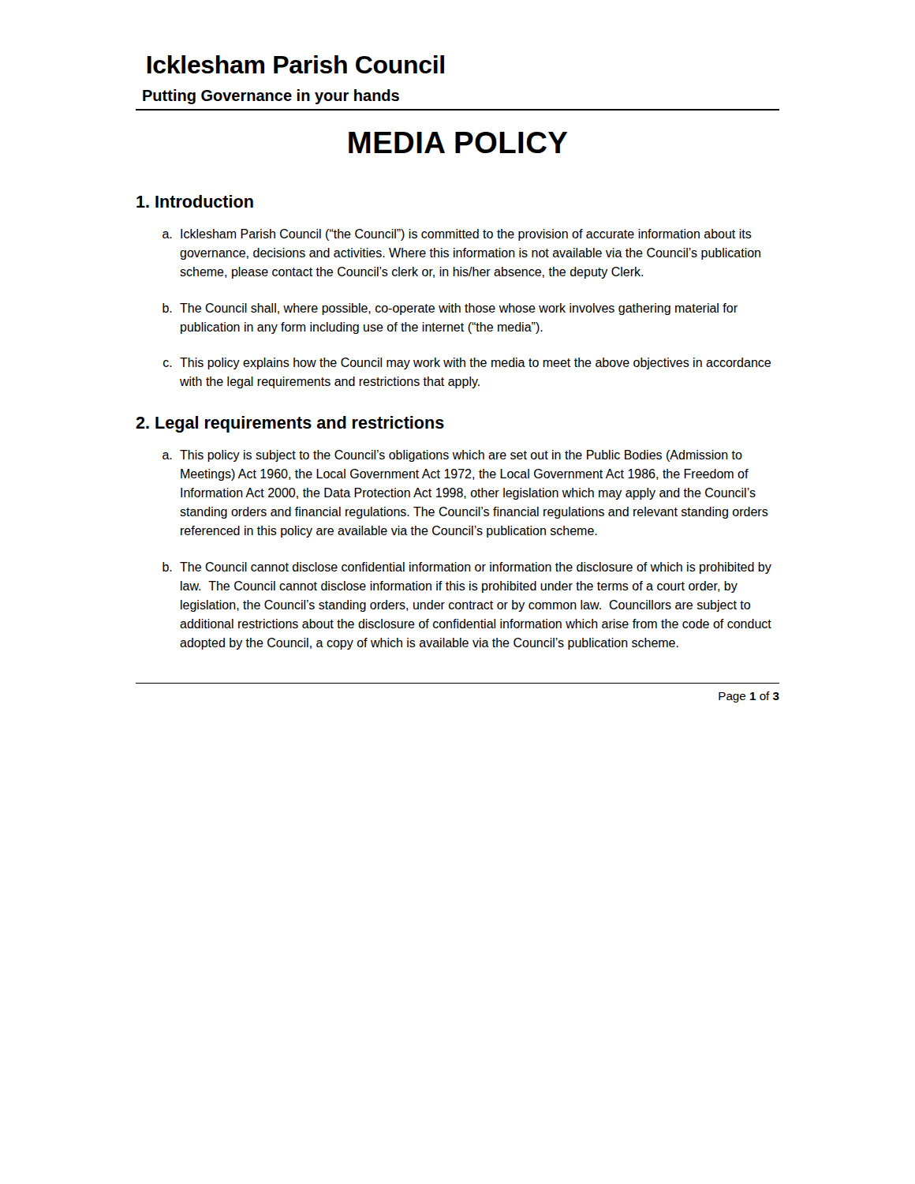Icklesham Parish Council
Putting Governance in your hands
MEDIA POLICY
1. Introduction
Icklesham Parish Council (“the Council”) is committed to the provision of accurate information about its governance, decisions and activities. Where this information is not available via the Council’s publication scheme, please contact the Council’s clerk or, in his/her absence, the deputy Clerk.
The Council shall, where possible, co-operate with those whose work involves gathering material for publication in any form including use of the internet (“the media”).
This policy explains how the Council may work with the media to meet the above objectives in accordance with the legal requirements and restrictions that apply.
2. Legal requirements and restrictions
This policy is subject to the Council’s obligations which are set out in the Public Bodies (Admission to Meetings) Act 1960, the Local Government Act 1972, the Local Government Act 1986, the Freedom of Information Act 2000, the Data Protection Act 1998, other legislation which may apply and the Council’s standing orders and financial regulations. The Council’s financial regulations and relevant standing orders referenced in this policy are available via the Council’s publication scheme.
The Council cannot disclose confidential information or information the disclosure of which is prohibited by law. The Council cannot disclose information if this is prohibited under the terms of a court order, by legislation, the Council’s standing orders, under contract or by common law. Councillors are subject to additional restrictions about the disclosure of confidential information which arise from the code of conduct adopted by the Council, a copy of which is available via the Council’s publication scheme.
Page 1 of 3